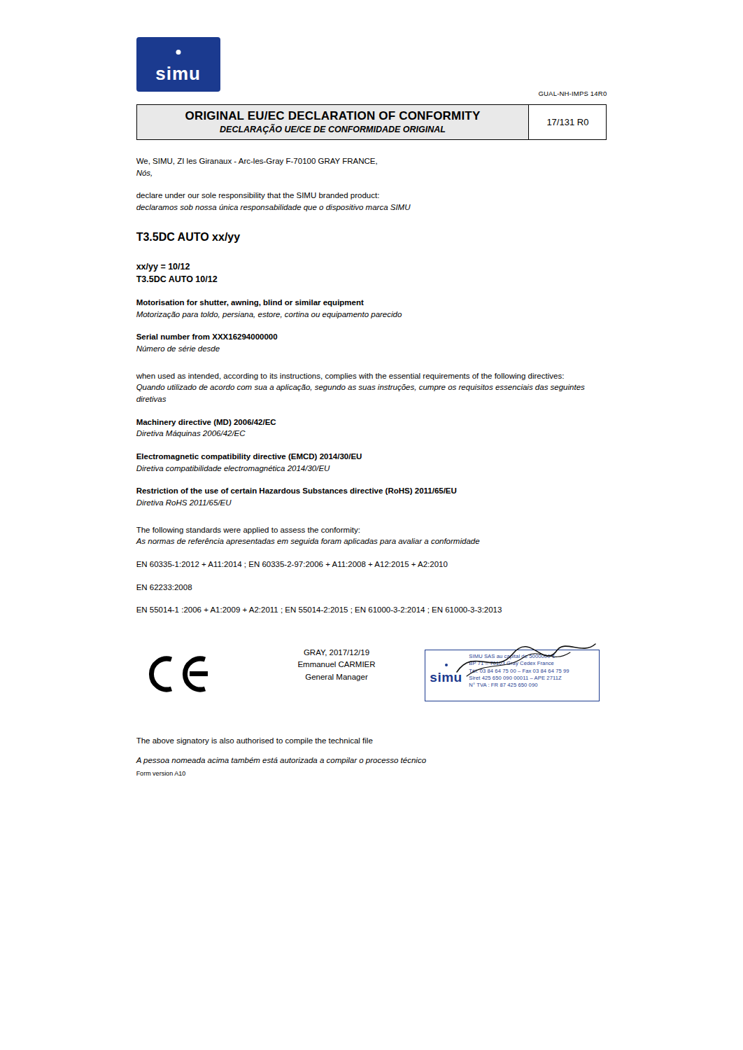simu
GUAL-NH-IMPS 14R0
ORIGINAL EU/EC DECLARATION OF CONFORMITY
DECLARAÇÃO UE/CE DE CONFORMIDADE ORIGINAL
17/131 R0
We, SIMU, ZI les Giranaux - Arc-les-Gray F-70100 GRAY FRANCE,
Nós,
declare under our sole responsibility that the SIMU branded product:
declaramos sob nossa única responsabilidade que o dispositivo marca SIMU
T3.5DC AUTO xx/yy
xx/yy = 10/12
T3.5DC AUTO 10/12
Motorisation for shutter, awning, blind or similar equipment
Motorização para toldo, persiana, estore, cortina ou equipamento parecido
Serial number from XXX16294000000
Número de série desde
when used as intended, according to its instructions, complies with the essential requirements of the following directives:
Quando utilizado de acordo com sua a aplicação, segundo as suas instruções, cumpre os requisitos essenciais das seguintes diretivas
Machinery directive (MD) 2006/42/EC
Diretiva Máquinas 2006/42/EC
Electromagnetic compatibility directive (EMCD) 2014/30/EU
Diretiva compatibilidade electromagnética 2014/30/EU
Restriction of the use of certain Hazardous Substances directive (RoHS) 2011/65/EU
Diretiva RoHS 2011/65/EU
The following standards were applied to assess the conformity:
As normas de referência apresentadas em seguida foram aplicadas para avaliar a conformidade
EN 60335‑1:2012 + A11:2014 ; EN 60335‑2‑97:2006 + A11:2008 + A12:2015 + A2:2010
EN 62233:2008
EN 55014‑1 :2006 + A1:2009 + A2:2011 ; EN 55014‑2:2015 ; EN 61000‑3‑2:2014 ; EN 61000‑3‑3:2013
GRAY, 2017/12/19
Emmanuel CARMIER
General Manager
simu
SIMU SAS au capital de 5000000 €
BP 71 – 70103 Gray Cedex France
Tél. 03 84 64 75 00 – Fax 03 84 64 75 99
Siret 425 650 090 00011 – APE 2711Z
N° TVA : FR 87 425 650 090
The above signatory is also authorised to compile the technical file
A pessoa nomeada acima também está autorizada a compilar o processo técnico
Form version A10